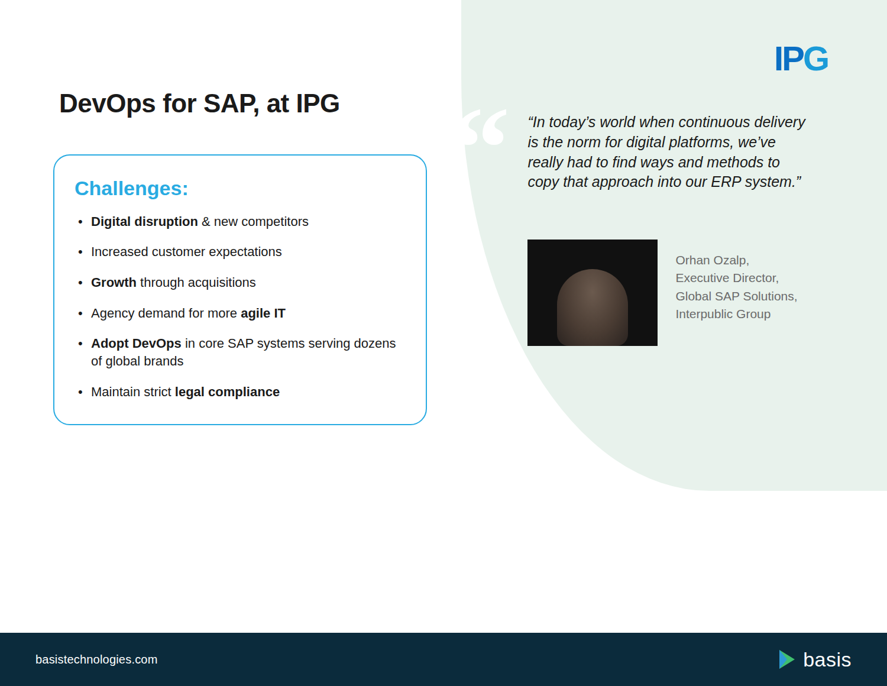DevOps for SAP, at IPG
Challenges:
Digital disruption & new competitors
Increased customer expectations
Growth through acquisitions
Agency demand for more agile IT
Adopt DevOps in core SAP systems serving dozens of global brands
Maintain strict legal compliance
IPG
“
“In today’s world when continuous delivery is the norm for digital platforms, we’ve really had to find ways and methods to copy that approach into our ERP system.”
Orhan Ozalp,
Executive Director,
Global SAP Solutions,
Interpublic Group
basistechnologies.com
basis